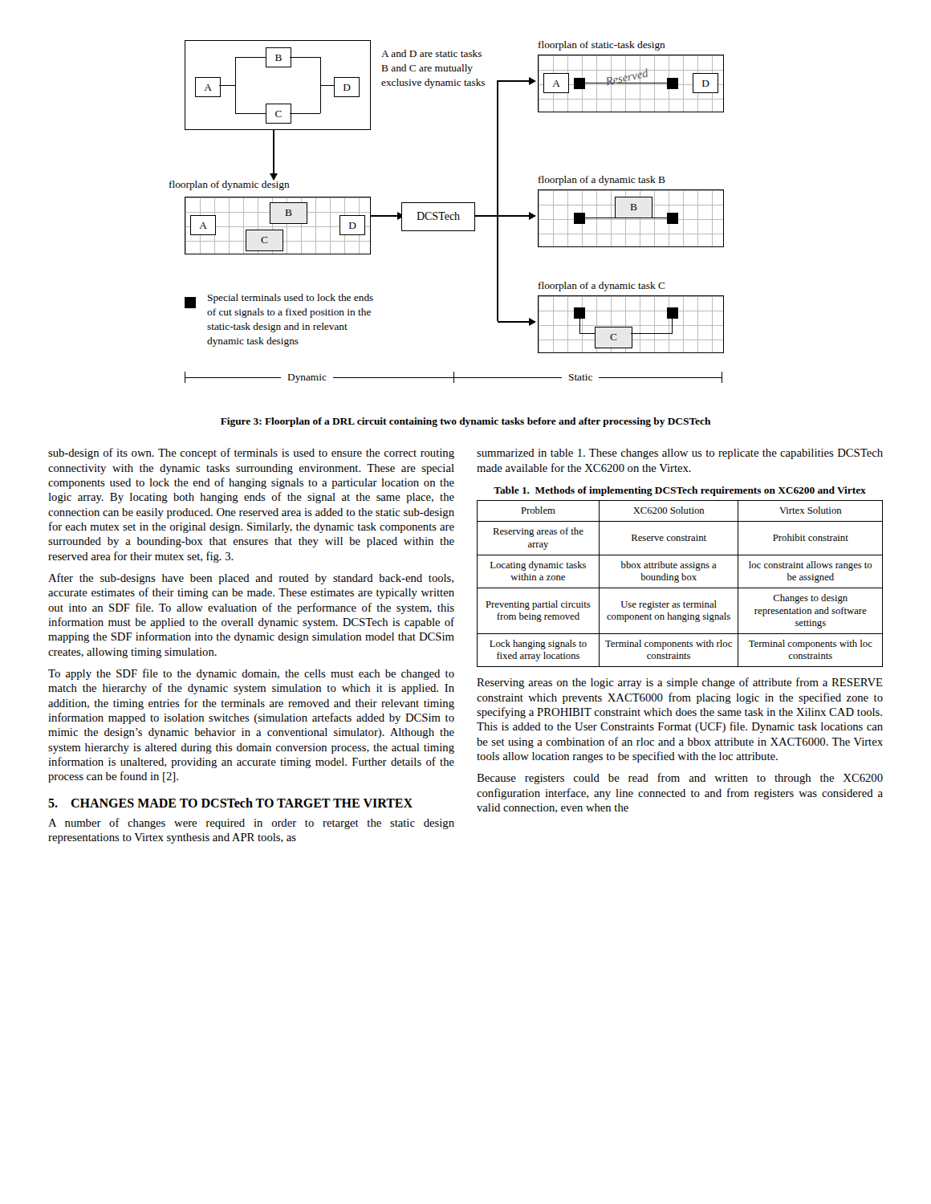A
B
C
D
A and D are static tasks
B and C are mutually
exclusive dynamic tasks
floorplan of dynamic design
A
D
B
C
DCSTech
floorplan of static-task design
A
D
Reserved
floorplan of a dynamic task B
B
floorplan of a dynamic task C
C
Special terminals used to lock the ends
of cut signals to a fixed position in the
static-task design and in relevant
dynamic task designs
Dynamic
Static
Figure 3: Floorplan of a DRL circuit containing two dynamic tasks before and after processing by DCSTech
sub-design of its own. The concept of terminals is used to ensure the correct routing connectivity with the dynamic tasks surrounding environment. These are special components used to lock the end of hanging signals to a particular location on the logic array. By locating both hanging ends of the signal at the same place, the connection can be easily produced. One reserved area is added to the static sub-design for each mutex set in the original design. Similarly, the dynamic task components are surrounded by a bounding-box that ensures that they will be placed within the reserved area for their mutex set, fig. 3.
After the sub-designs have been placed and routed by standard back-end tools, accurate estimates of their timing can be made. These estimates are typically written out into an SDF file. To allow evaluation of the performance of the system, this information must be applied to the overall dynamic system. DCSTech is capable of mapping the SDF information into the dynamic design simulation model that DCSim creates, allowing timing simulation.
To apply the SDF file to the dynamic domain, the cells must each be changed to match the hierarchy of the dynamic system simulation to which it is applied. In addition, the timing entries for the terminals are removed and their relevant timing information mapped to isolation switches (simulation artefacts added by DCSim to mimic the design’s dynamic behavior in a conventional simulator). Although the system hierarchy is altered during this domain conversion process, the actual timing information is unaltered, providing an accurate timing model. Further details of the process can be found in [2].
5. CHANGES MADE TO DCSTech TO TARGET THE VIRTEX
A number of changes were required in order to retarget the static design representations to Virtex synthesis and APR tools, as
summarized in table 1. These changes allow us to replicate the capabilities DCSTech made available for the XC6200 on the Virtex.
Table 1. Methods of implementing DCSTech requirements on XC6200 and Virtex
| Problem | XC6200 Solution | Virtex Solution |
| --- | --- | --- |
| Reserving areas of the array | Reserve constraint | Prohibit constraint |
| Locating dynamic tasks within a zone | bbox attribute assigns a bounding box | loc constraint allows ranges to be assigned |
| Preventing partial circuits from being removed | Use register as terminal component on hanging signals | Changes to design representation and software settings |
| Lock hanging signals to fixed array locations | Terminal components with rloc constraints | Terminal components with loc constraints |
Reserving areas on the logic array is a simple change of attribute from a RESERVE constraint which prevents XACT6000 from placing logic in the specified zone to specifying a PROHIBIT constraint which does the same task in the Xilinx CAD tools. This is added to the User Constraints Format (UCF) file. Dynamic task locations can be set using a combination of an rloc and a bbox attribute in XACT6000. The Virtex tools allow location ranges to be specified with the loc attribute.
Because registers could be read from and written to through the XC6200 configuration interface, any line connected to and from registers was considered a valid connection, even when the